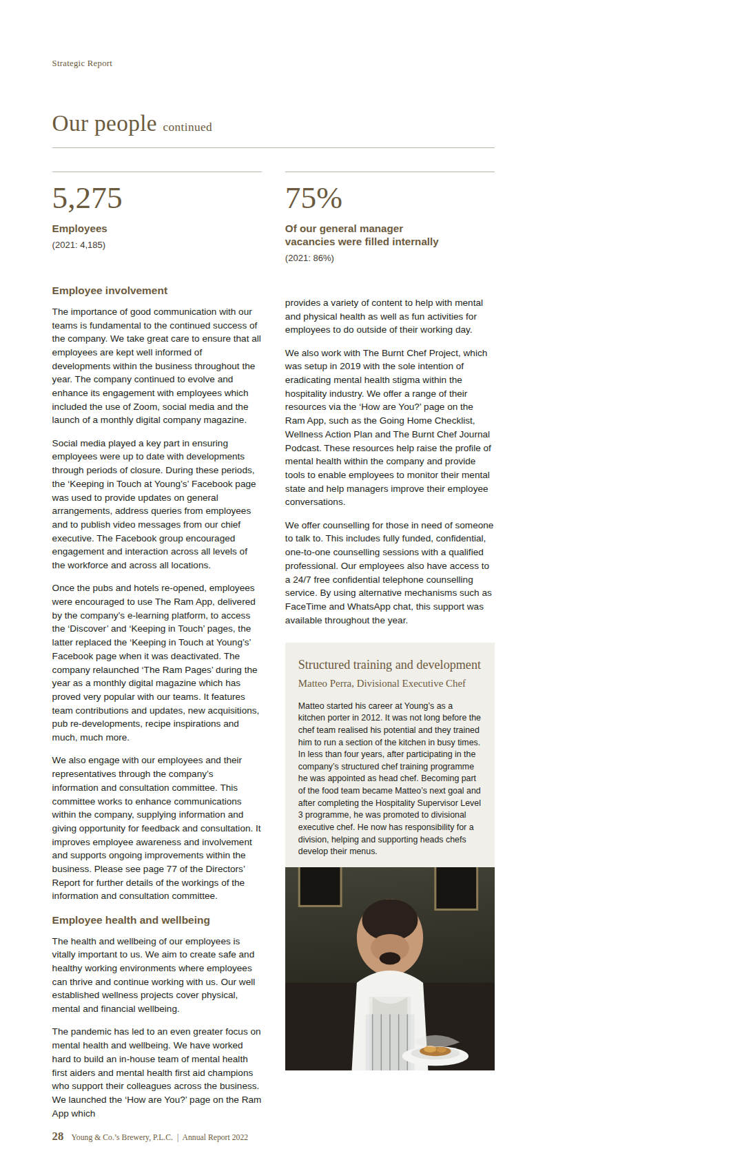Strategic Report
Our people continued
5,275
Employees
(2021: 4,185)
Employee involvement
The importance of good communication with our teams is fundamental to the continued success of the company. We take great care to ensure that all employees are kept well informed of developments within the business throughout the year. The company continued to evolve and enhance its engagement with employees which included the use of Zoom, social media and the launch of a monthly digital company magazine.
Social media played a key part in ensuring employees were up to date with developments through periods of closure. During these periods, the ‘Keeping in Touch at Young’s’ Facebook page was used to provide updates on general arrangements, address queries from employees and to publish video messages from our chief executive. The Facebook group encouraged engagement and interaction across all levels of the workforce and across all locations.
Once the pubs and hotels re-opened, employees were encouraged to use The Ram App, delivered by the company’s e-learning platform, to access the ‘Discover’ and ‘Keeping in Touch’ pages, the latter replaced the ‘Keeping in Touch at Young’s’ Facebook page when it was deactivated. The company relaunched ‘The Ram Pages’ during the year as a monthly digital magazine which has proved very popular with our teams. It features team contributions and updates, new acquisitions, pub re-developments, recipe inspirations and much, much more.
We also engage with our employees and their representatives through the company’s information and consultation committee. This committee works to enhance communications within the company, supplying information and giving opportunity for feedback and consultation. It improves employee awareness and involvement and supports ongoing improvements within the business. Please see page 77 of the Directors’ Report for further details of the workings of the information and consultation committee.
Employee health and wellbeing
The health and wellbeing of our employees is vitally important to us. We aim to create safe and healthy working environments where employees can thrive and continue working with us. Our well established wellness projects cover physical, mental and financial wellbeing.
The pandemic has led to an even greater focus on mental health and wellbeing. We have worked hard to build an in-house team of mental health first aiders and mental health first aid champions who support their colleagues across the business. We launched the ‘How are You?’ page on the Ram App which
75%
Of our general manager
vacancies were filled internally
(2021: 86%)
provides a variety of content to help with mental and physical health as well as fun activities for employees to do outside of their working day.
We also work with The Burnt Chef Project, which was setup in 2019 with the sole intention of eradicating mental health stigma within the hospitality industry. We offer a range of their resources via the ‘How are You?’ page on the Ram App, such as the Going Home Checklist, Wellness Action Plan and The Burnt Chef Journal Podcast. These resources help raise the profile of mental health within the company and provide tools to enable employees to monitor their mental state and help managers improve their employee conversations.
We offer counselling for those in need of someone to talk to. This includes fully funded, confidential, one-to-one counselling sessions with a qualified professional. Our employees also have access to a 24/7 free confidential telephone counselling service. By using alternative mechanisms such as FaceTime and WhatsApp chat, this support was available throughout the year.
Structured training and development
Matteo Perra, Divisional Executive Chef
Matteo started his career at Young’s as a kitchen porter in 2012. It was not long before the chef team realised his potential and they trained him to run a section of the kitchen in busy times. In less than four years, after participating in the company’s structured chef training programme he was appointed as head chef. Becoming part of the food team became Matteo’s next goal and after completing the Hospitality Supervisor Level 3 programme, he was promoted to divisional executive chef. He now has responsibility for a division, helping and supporting heads chefs develop their menus.
28 Young & Co.’s Brewery, P.L.C. | Annual Report 2022